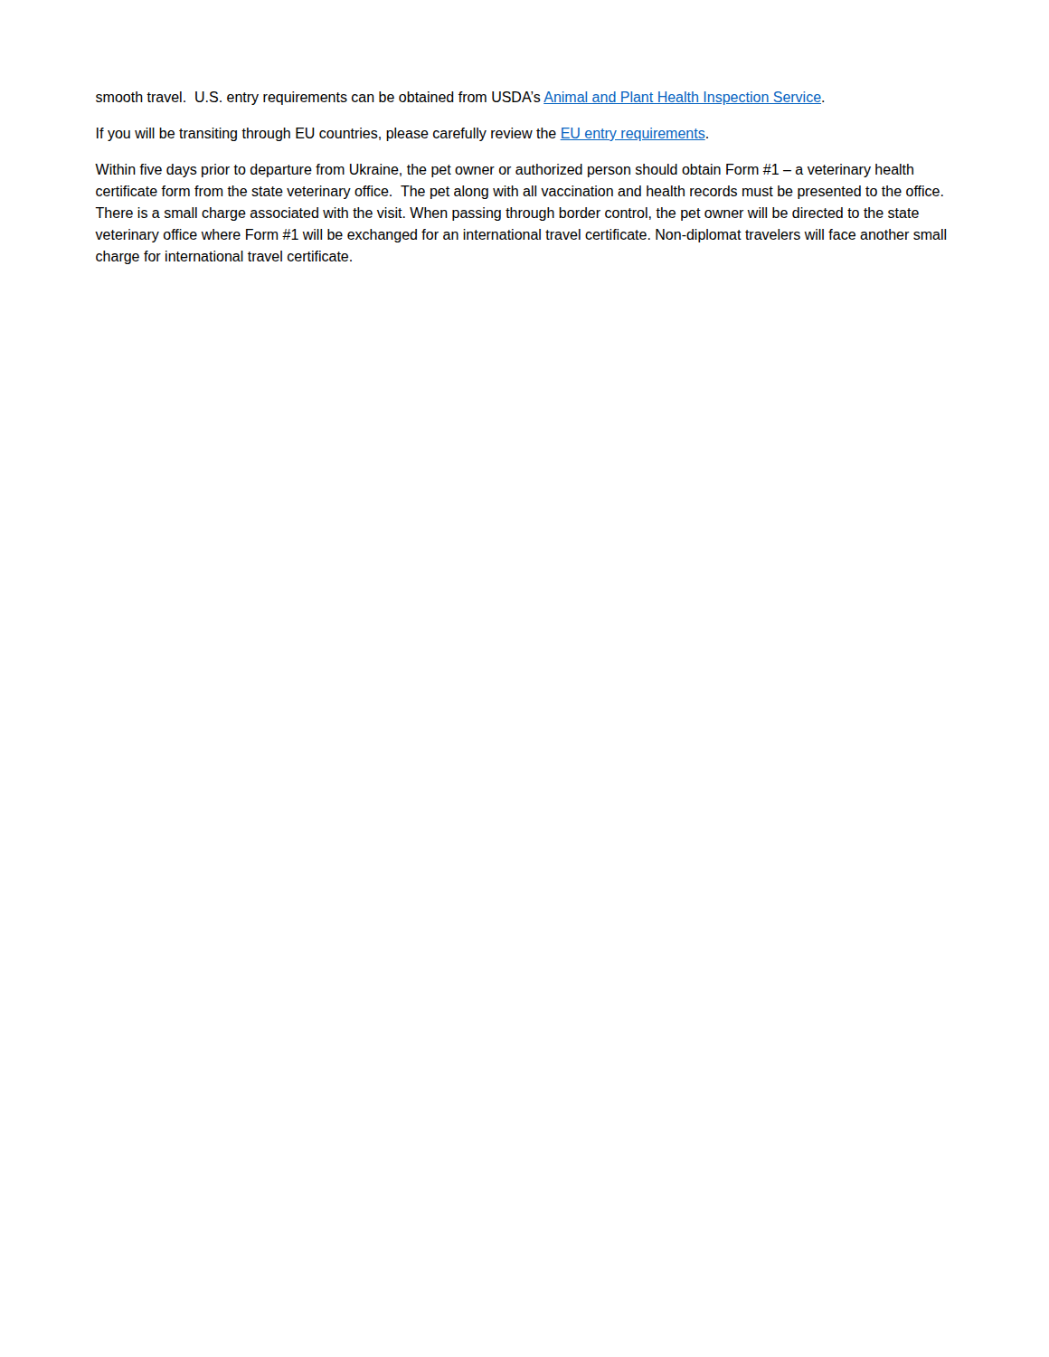smooth travel. U.S. entry requirements can be obtained from USDA’s Animal and Plant Health Inspection Service.
If you will be transiting through EU countries, please carefully review the EU entry requirements.
Within five days prior to departure from Ukraine, the pet owner or authorized person should obtain Form #1 – a veterinary health certificate form from the state veterinary office. The pet along with all vaccination and health records must be presented to the office. There is a small charge associated with the visit. When passing through border control, the pet owner will be directed to the state veterinary office where Form #1 will be exchanged for an international travel certificate. Non-diplomat travelers will face another small charge for international travel certificate.